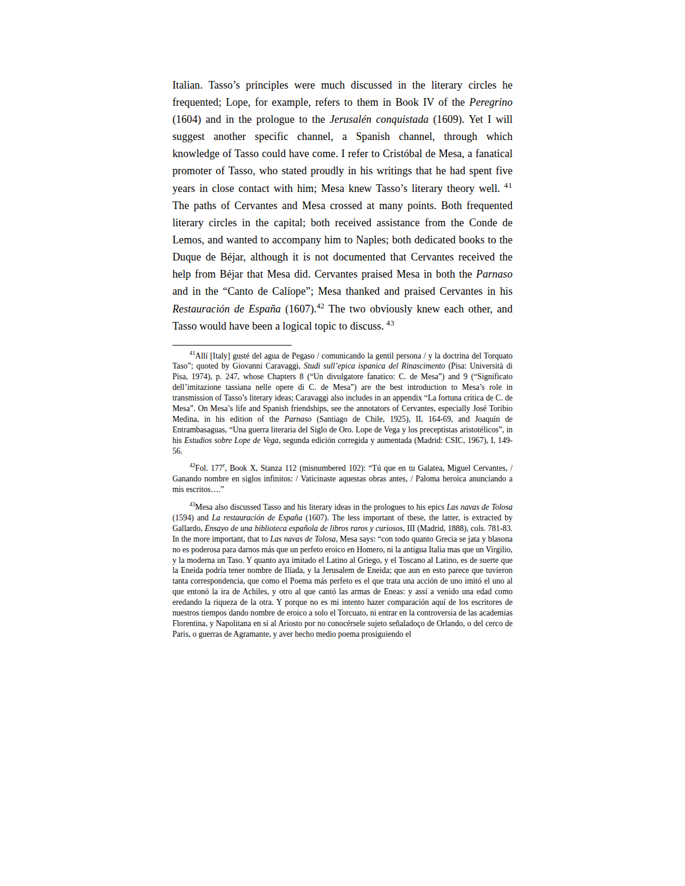Italian. Tasso’s principles were much discussed in the literary circles he frequented; Lope, for example, refers to them in Book IV of the Peregrino (1604) and in the prologue to the Jerusalén conquistada (1609). Yet I will suggest another specific channel, a Spanish channel, through which knowledge of Tasso could have come. I refer to Cristóbal de Mesa, a fanatical promoter of Tasso, who stated proudly in his writings that he had spent five years in close contact with him; Mesa knew Tasso’s literary theory well. 41 The paths of Cervantes and Mesa crossed at many points. Both frequented literary circles in the capital; both received assistance from the Conde de Lemos, and wanted to accompany him to Naples; both dedicated books to the Duque de Béjar, although it is not documented that Cervantes received the help from Béjar that Mesa did. Cervantes praised Mesa in both the Parnaso and in the “Canto de Calíope”; Mesa thanked and praised Cervantes in his Restauración de España (1607).42 The two obviously knew each other, and Tasso would have been a logical topic to discuss. 43
41Allí [Italy] gusté del agua de Pegaso / comunicando la gentil persona / y la doctrina del Torquato Taso”; quoted by Giovanni Caravaggi, Studi sull’epica ispanica del Rinascimento (Pisa: Università di Pisa, 1974), p. 247, whose Chapters 8 (“Un divulgatore fanatico: C. de Mesa”) and 9 (“Significato dell’imitazione tassiana nelle opere di C. de Mesa”) are the best introduction to Mesa’s role in transmission of Tasso’s literary ideas; Caravaggi also includes in an appendix “La fortuna critica de C. de Mesa”. On Mesa’s life and Spanish friendships, see the annotators of Cervantes, especially José Toribio Medina, in his edition of the Parnaso (Santiago de Chile, 1925), II, 164-69, and Joaquín de Entrambasaguas, “Una guerra literaria del Siglo de Oro. Lope de Vega y los preceptistas aristotélicos”, in his Estudios sobre Lope de Vega, segunda edición corregida y aumentada (Madrid: CSIC, 1967), I, 149-56.
42Fol. 177r, Book X, Stanza 112 (misnumbered 102): “Tú que en tu Galatea, Miguel Cervantes, / Ganando nombre en siglos infinitos: / Vaticinaste aquestas obras antes, / Paloma heroica anunciando a mis escritos….”
43Mesa also discussed Tasso and his literary ideas in the prologues to his epics Las navas de Tolosa (1594) and La restauración de España (1607). The less important of these, the latter, is extracted by Gallardo, Ensayo de una biblioteca española de libros raros y curiosos, III (Madrid, 1888), cols. 781-83. In the more important, that to Las navas de Tolosa, Mesa says: “con todo quanto Grecia se jata y blasona no es poderosa para darnos más que un perfeto eroico en Homero, ni la antigua Italia mas que un Virgilio, y la moderna un Taso. Y quanto aya imitado el Latino al Griego, y el Toscano al Latino, es de suerte que la Eneida podría tener nombre de Ilíada, y la Jerusalem de Eneida; que aun en esto parece que tuvieron tanta correspondencia, que como el Poema más perfeto es el que trata una acción de uno imitó el uno al que entonó la ira de Achiles, y otro al que cantó las armas de Eneas: y assí a venido una edad como eredando la riqueza de la otra. Y porque no es mi intento hazer comparación aquí de los escritores de nuestros tiempos dando nombre de eroico a solo el Torcuato, ni entrar en la controversia de las academias Florentina, y Napolitana en si al Ariosto por no conocérsele sujeto señaladoço de Orlando, o del cerco de Paris, o guerras de Agramante, y aver hecho medio poema prosiguiendo el